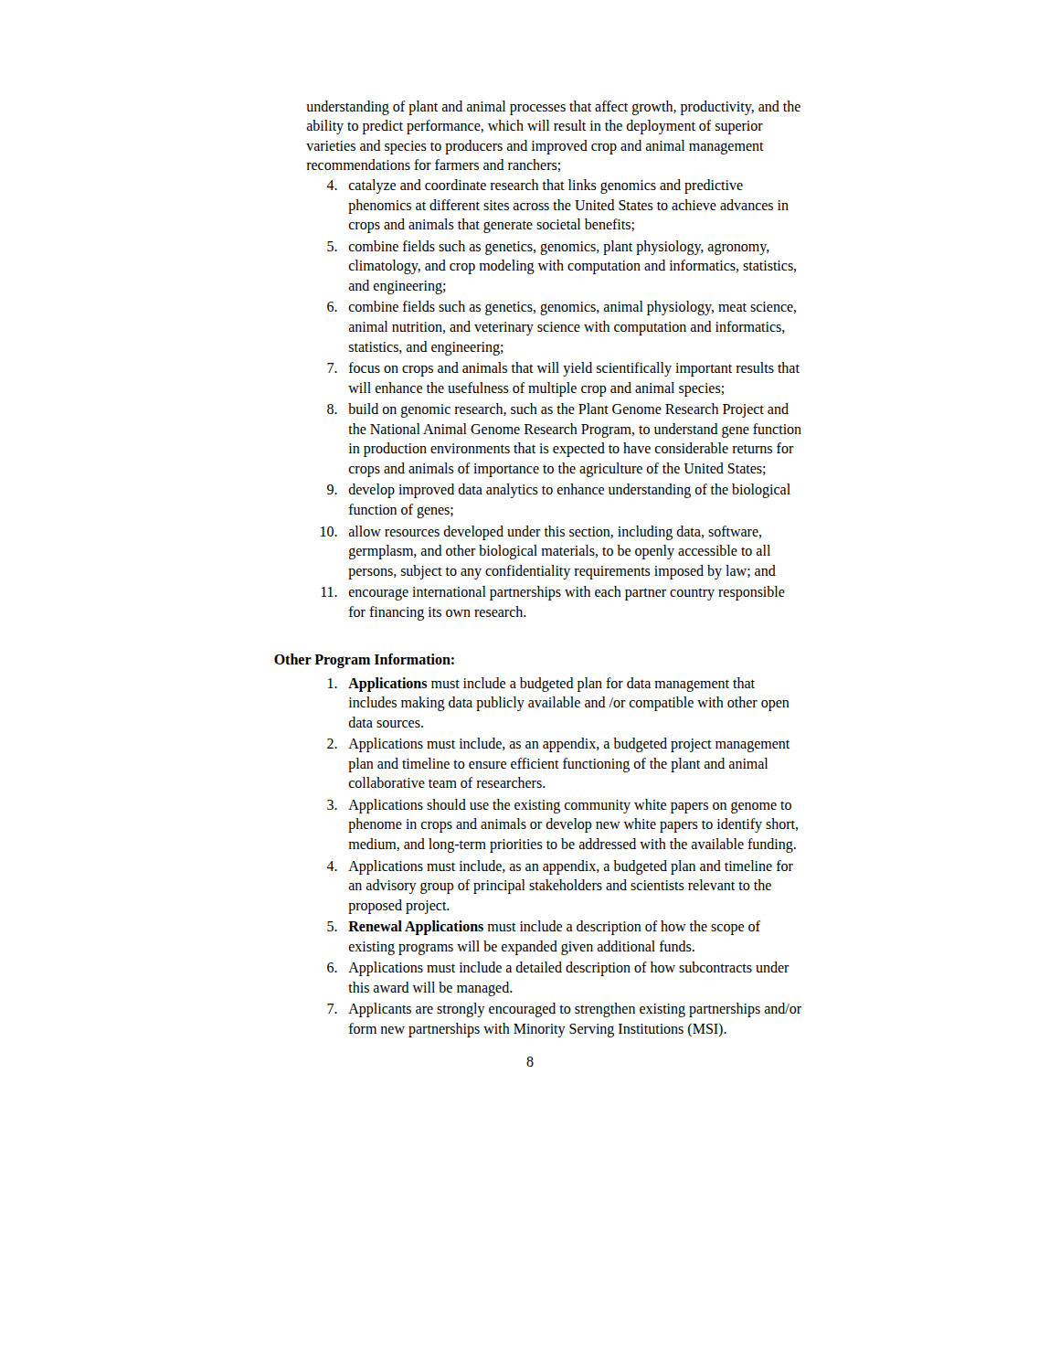understanding of plant and animal processes that affect growth, productivity, and the ability to predict performance, which will result in the deployment of superior varieties and species to producers and improved crop and animal management recommendations for farmers and ranchers;
catalyze and coordinate research that links genomics and predictive phenomics at different sites across the United States to achieve advances in crops and animals that generate societal benefits;
combine fields such as genetics, genomics, plant physiology, agronomy, climatology, and crop modeling with computation and informatics, statistics, and engineering;
combine fields such as genetics, genomics, animal physiology, meat science, animal nutrition, and veterinary science with computation and informatics, statistics, and engineering;
focus on crops and animals that will yield scientifically important results that will enhance the usefulness of multiple crop and animal species;
build on genomic research, such as the Plant Genome Research Project and the National Animal Genome Research Program, to understand gene function in production environments that is expected to have considerable returns for crops and animals of importance to the agriculture of the United States;
develop improved data analytics to enhance understanding of the biological function of genes;
allow resources developed under this section, including data, software, germplasm, and other biological materials, to be openly accessible to all persons, subject to any confidentiality requirements imposed by law; and
encourage international partnerships with each partner country responsible for financing its own research.
Other Program Information:
Applications must include a budgeted plan for data management that includes making data publicly available and /or compatible with other open data sources.
Applications must include, as an appendix, a budgeted project management plan and timeline to ensure efficient functioning of the plant and animal collaborative team of researchers.
Applications should use the existing community white papers on genome to phenome in crops and animals or develop new white papers to identify short, medium, and long-term priorities to be addressed with the available funding.
Applications must include, as an appendix, a budgeted plan and timeline for an advisory group of principal stakeholders and scientists relevant to the proposed project.
Renewal Applications must include a description of how the scope of existing programs will be expanded given additional funds.
Applications must include a detailed description of how subcontracts under this award will be managed.
Applicants are strongly encouraged to strengthen existing partnerships and/or form new partnerships with Minority Serving Institutions (MSI).
8